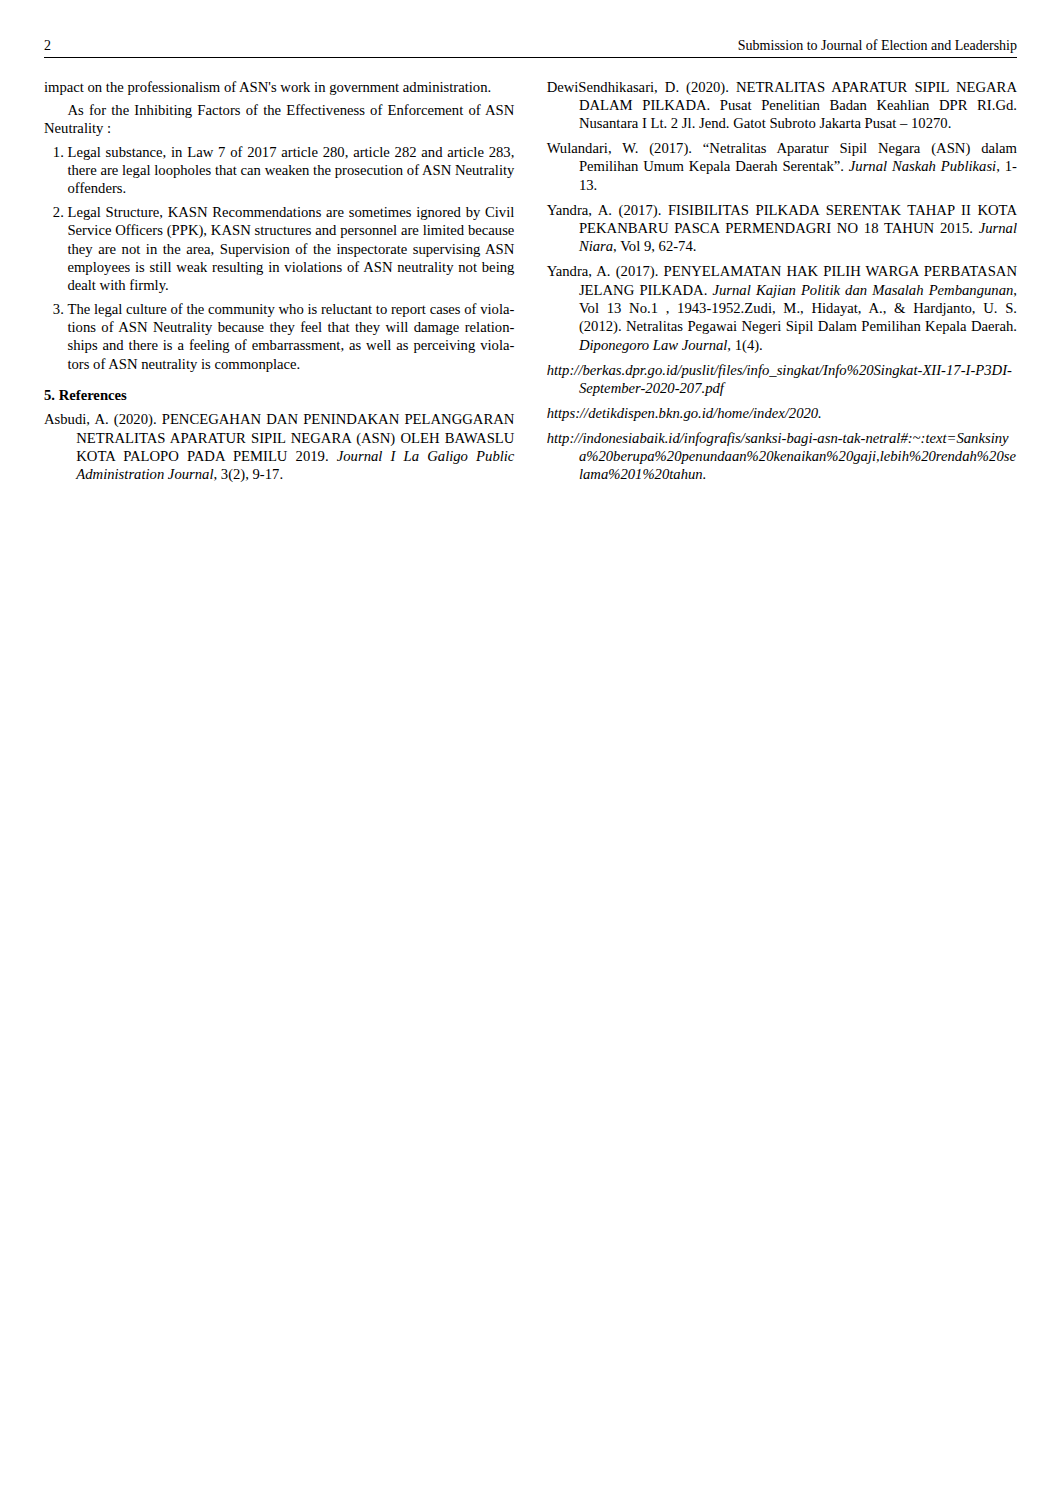2 Submission to Journal of Election and Leadership
impact on the professionalism of ASN's work in government administration.
As for the Inhibiting Factors of the Effectiveness of Enforcement of ASN Neutrality :
Legal substance, in Law 7 of 2017 article 280, article 282 and article 283, there are legal loopholes that can weaken the prosecution of ASN Neutrality offenders.
Legal Structure, KASN Recommendations are sometimes ignored by Civil Service Officers (PPK), KASN structures and personnel are limited because they are not in the area, Supervision of the inspectorate supervising ASN employees is still weak resulting in violations of ASN neutrality not being dealt with firmly.
The legal culture of the community who is reluctant to report cases of violations of ASN Neutrality because they feel that they will damage relationships and there is a feeling of embarrassment, as well as perceiving violators of ASN neutrality is commonplace.
5. References
Asbudi, A. (2020). PENCEGAHAN DAN PENINDAKAN PELANGGARAN NETRALITAS APARATUR SIPIL NEGARA (ASN) OLEH BAWASLU KOTA PALOPO PADA PEMILU 2019. Journal I La Galigo Public Administration Journal, 3(2), 9-17.
DewiSendhikasari, D. (2020). NETRALITAS APARATUR SIPIL NEGARA DALAM PILKADA. Pusat Penelitian Badan Keahlian DPR RI.Gd. Nusantara I Lt. 2 Jl. Jend. Gatot Subroto Jakarta Pusat – 10270.
Wulandari, W. (2017). “Netralitas Aparatur Sipil Negara (ASN) dalam Pemilihan Umum Kepala Daerah Serentak”. Jurnal Naskah Publikasi, 1-13.
Yandra, A. (2017). FISIBILITAS PILKADA SERENTAK TAHAP II KOTA PEKANBARU PASCA PERMENDAGRI NO 18 TAHUN 2015. Jurnal Niara, Vol 9, 62-74.
Yandra, A. (2017). PENYELAMATAN HAK PILIH WARGA PERBATASAN JELANG PILKADA. Jurnal Kajian Politik dan Masalah Pembangunan, Vol 13 No.1 , 1943-1952.Zudi, M., Hidayat, A., & Hardjanto, U. S. (2012). Netralitas Pegawai Negeri Sipil Dalam Pemilihan Kepala Daerah. Diponegoro Law Journal, 1(4).
http://berkas.dpr.go.id/puslit/files/info_singkat/Info%20Singkat-XII-17-I-P3DI-September-2020-207.pdf
https://detikdispen.bkn.go.id/home/index/2020.
http://indonesiabaik.id/infografis/sanksi-bagi-asn-tak-netral#:~:text=Sanksinya%20berupa%20penundaan%20kenaikan%20gaji,lebih%20rendah%20selama%201%20tahun.